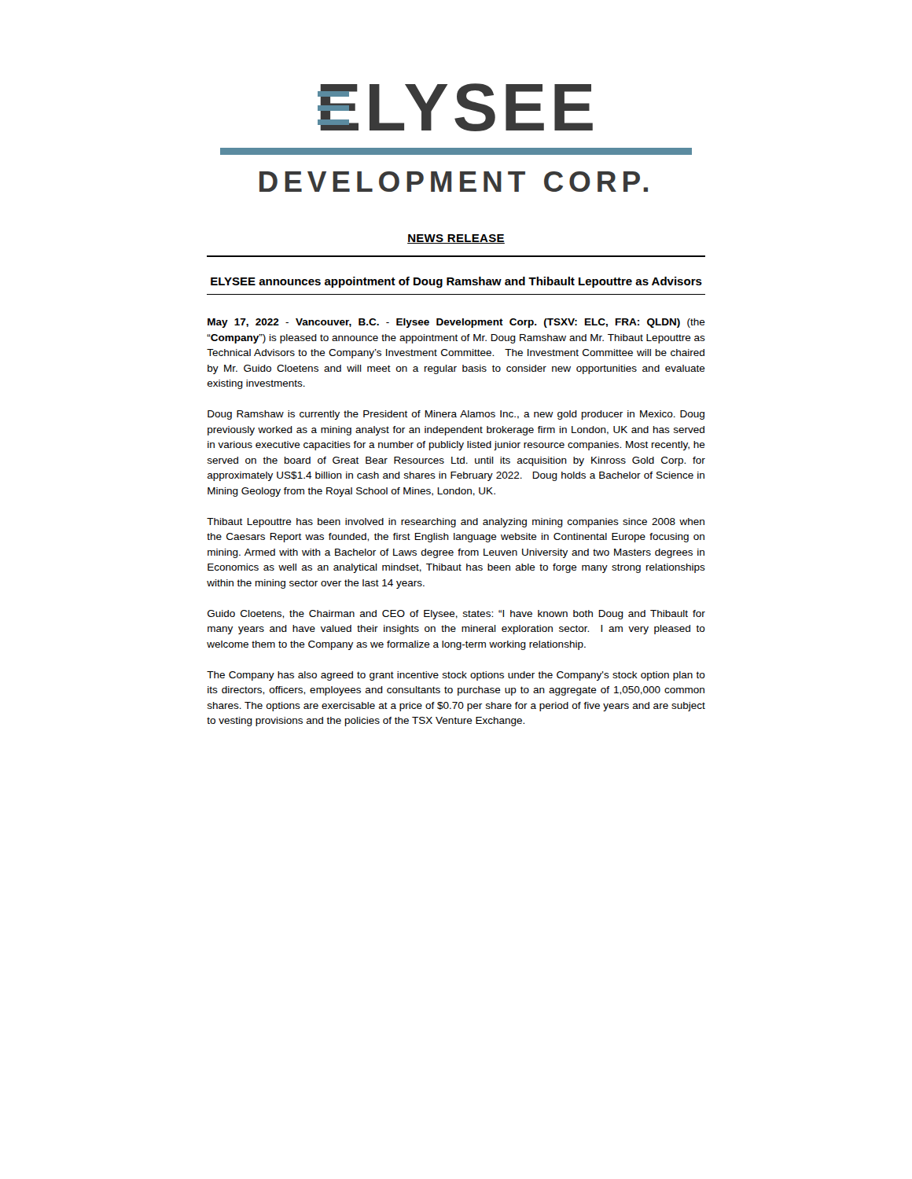ELYSEE
DEVELOPMENT CORP.
NEWS RELEASE
ELYSEE announces appointment of Doug Ramshaw and Thibault Lepouttre as Advisors
May 17, 2022 - Vancouver, B.C. - Elysee Development Corp. (TSXV: ELC, FRA: QLDN) (the “Company”) is pleased to announce the appointment of Mr. Doug Ramshaw and Mr. Thibaut Lepouttre as Technical Advisors to the Company’s Investment Committee. The Investment Committee will be chaired by Mr. Guido Cloetens and will meet on a regular basis to consider new opportunities and evaluate existing investments.
Doug Ramshaw is currently the President of Minera Alamos Inc., a new gold producer in Mexico. Doug previously worked as a mining analyst for an independent brokerage firm in London, UK and has served in various executive capacities for a number of publicly listed junior resource companies. Most recently, he served on the board of Great Bear Resources Ltd. until its acquisition by Kinross Gold Corp. for approximately US$1.4 billion in cash and shares in February 2022. Doug holds a Bachelor of Science in Mining Geology from the Royal School of Mines, London, UK.
Thibaut Lepouttre has been involved in researching and analyzing mining companies since 2008 when the Caesars Report was founded, the first English language website in Continental Europe focusing on mining. Armed with with a Bachelor of Laws degree from Leuven University and two Masters degrees in Economics as well as an analytical mindset, Thibaut has been able to forge many strong relationships within the mining sector over the last 14 years.
Guido Cloetens, the Chairman and CEO of Elysee, states: “I have known both Doug and Thibault for many years and have valued their insights on the mineral exploration sector. I am very pleased to welcome them to the Company as we formalize a long-term working relationship.
The Company has also agreed to grant incentive stock options under the Company's stock option plan to its directors, officers, employees and consultants to purchase up to an aggregate of 1,050,000 common shares. The options are exercisable at a price of $0.70 per share for a period of five years and are subject to vesting provisions and the policies of the TSX Venture Exchange.